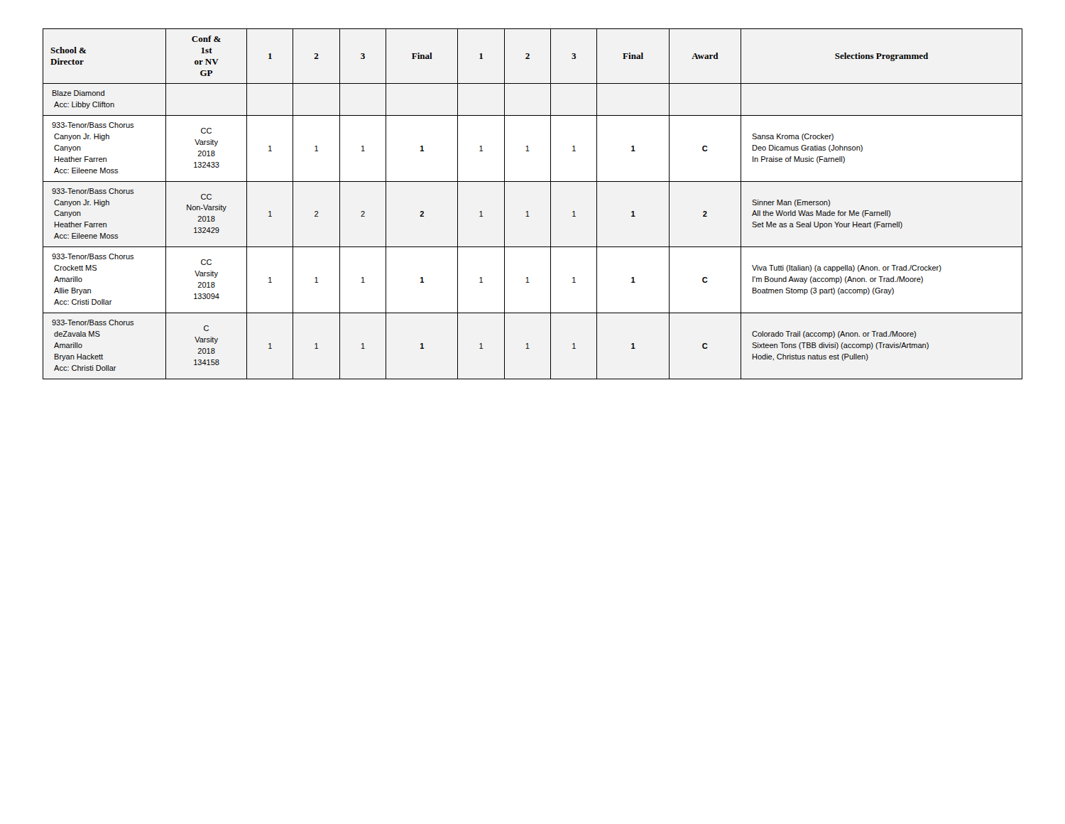| School & Director | Conf & 1st or NV GP | 1 | 2 | 3 | Final | 1 | 2 | 3 | Final | Award | Selections Programmed |
| --- | --- | --- | --- | --- | --- | --- | --- | --- | --- | --- | --- |
| Blaze Diamond Acc: Libby Clifton | | | | | | | | | | | |
| 933-Tenor/Bass Chorus Canyon Jr. High Canyon Heather Farren Acc: Eileene Moss | CC Varsity 2018 132433 | 1 | 1 | 1 | 1 | 1 | 1 | 1 | 1 | C | Sansa Kroma (Crocker) Deo Dicamus Gratias (Johnson) In Praise of Music (Farnell) |
| 933-Tenor/Bass Chorus Canyon Jr. High Canyon Heather Farren Acc: Eileene Moss | CC Non-Varsity 2018 132429 | 1 | 2 | 2 | 2 | 1 | 1 | 1 | 1 | 2 | Sinner Man (Emerson) All the World Was Made for Me (Farnell) Set Me as a Seal Upon Your Heart (Farnell) |
| 933-Tenor/Bass Chorus Crockett MS Amarillo Allie Bryan Acc: Cristi Dollar | CC Varsity 2018 133094 | 1 | 1 | 1 | 1 | 1 | 1 | 1 | 1 | C | Viva Tutti (Italian) (a cappella) (Anon. or Trad./Crocker) I'm Bound Away (accomp) (Anon. or Trad./Moore) Boatmen Stomp (3 part) (accomp) (Gray) |
| 933-Tenor/Bass Chorus deZavala MS Amarillo Bryan Hackett Acc: Christi Dollar | C Varsity 2018 134158 | 1 | 1 | 1 | 1 | 1 | 1 | 1 | 1 | C | Colorado Trail (accomp) (Anon. or Trad./Moore) Sixteen Tons (TBB divisi) (accomp) (Travis/Artman) Hodie, Christus natus est (Pullen) |